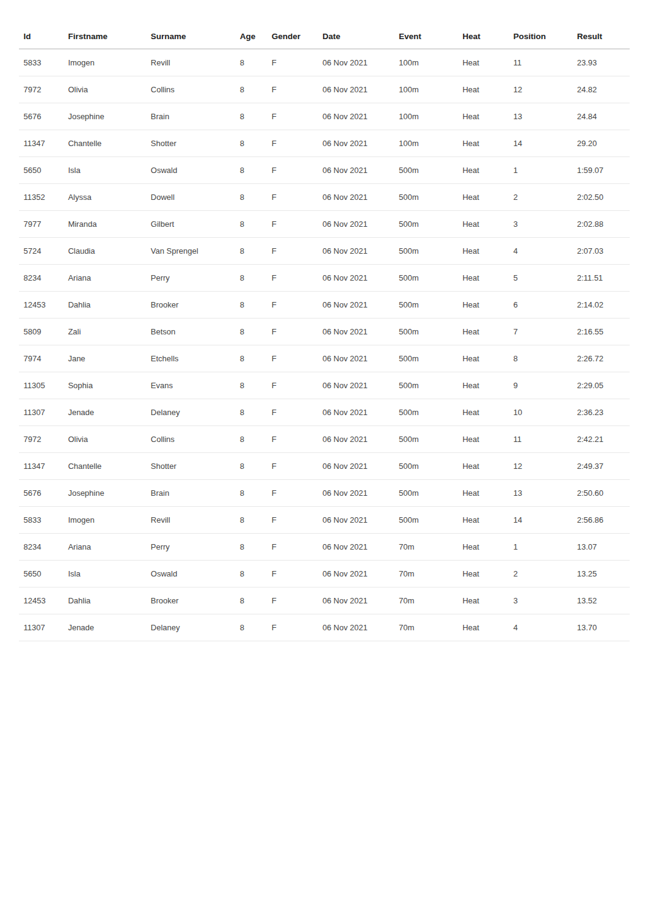| Id | Firstname | Surname | Age | Gender | Date | Event | Heat | Position | Result |
| --- | --- | --- | --- | --- | --- | --- | --- | --- | --- |
| 5833 | Imogen | Revill | 8 | F | 06 Nov 2021 | 100m | Heat | 11 | 23.93 |
| 7972 | Olivia | Collins | 8 | F | 06 Nov 2021 | 100m | Heat | 12 | 24.82 |
| 5676 | Josephine | Brain | 8 | F | 06 Nov 2021 | 100m | Heat | 13 | 24.84 |
| 11347 | Chantelle | Shotter | 8 | F | 06 Nov 2021 | 100m | Heat | 14 | 29.20 |
| 5650 | Isla | Oswald | 8 | F | 06 Nov 2021 | 500m | Heat | 1 | 1:59.07 |
| 11352 | Alyssa | Dowell | 8 | F | 06 Nov 2021 | 500m | Heat | 2 | 2:02.50 |
| 7977 | Miranda | Gilbert | 8 | F | 06 Nov 2021 | 500m | Heat | 3 | 2:02.88 |
| 5724 | Claudia | Van Sprengel | 8 | F | 06 Nov 2021 | 500m | Heat | 4 | 2:07.03 |
| 8234 | Ariana | Perry | 8 | F | 06 Nov 2021 | 500m | Heat | 5 | 2:11.51 |
| 12453 | Dahlia | Brooker | 8 | F | 06 Nov 2021 | 500m | Heat | 6 | 2:14.02 |
| 5809 | Zali | Betson | 8 | F | 06 Nov 2021 | 500m | Heat | 7 | 2:16.55 |
| 7974 | Jane | Etchells | 8 | F | 06 Nov 2021 | 500m | Heat | 8 | 2:26.72 |
| 11305 | Sophia | Evans | 8 | F | 06 Nov 2021 | 500m | Heat | 9 | 2:29.05 |
| 11307 | Jenade | Delaney | 8 | F | 06 Nov 2021 | 500m | Heat | 10 | 2:36.23 |
| 7972 | Olivia | Collins | 8 | F | 06 Nov 2021 | 500m | Heat | 11 | 2:42.21 |
| 11347 | Chantelle | Shotter | 8 | F | 06 Nov 2021 | 500m | Heat | 12 | 2:49.37 |
| 5676 | Josephine | Brain | 8 | F | 06 Nov 2021 | 500m | Heat | 13 | 2:50.60 |
| 5833 | Imogen | Revill | 8 | F | 06 Nov 2021 | 500m | Heat | 14 | 2:56.86 |
| 8234 | Ariana | Perry | 8 | F | 06 Nov 2021 | 70m | Heat | 1 | 13.07 |
| 5650 | Isla | Oswald | 8 | F | 06 Nov 2021 | 70m | Heat | 2 | 13.25 |
| 12453 | Dahlia | Brooker | 8 | F | 06 Nov 2021 | 70m | Heat | 3 | 13.52 |
| 11307 | Jenade | Delaney | 8 | F | 06 Nov 2021 | 70m | Heat | 4 | 13.70 |